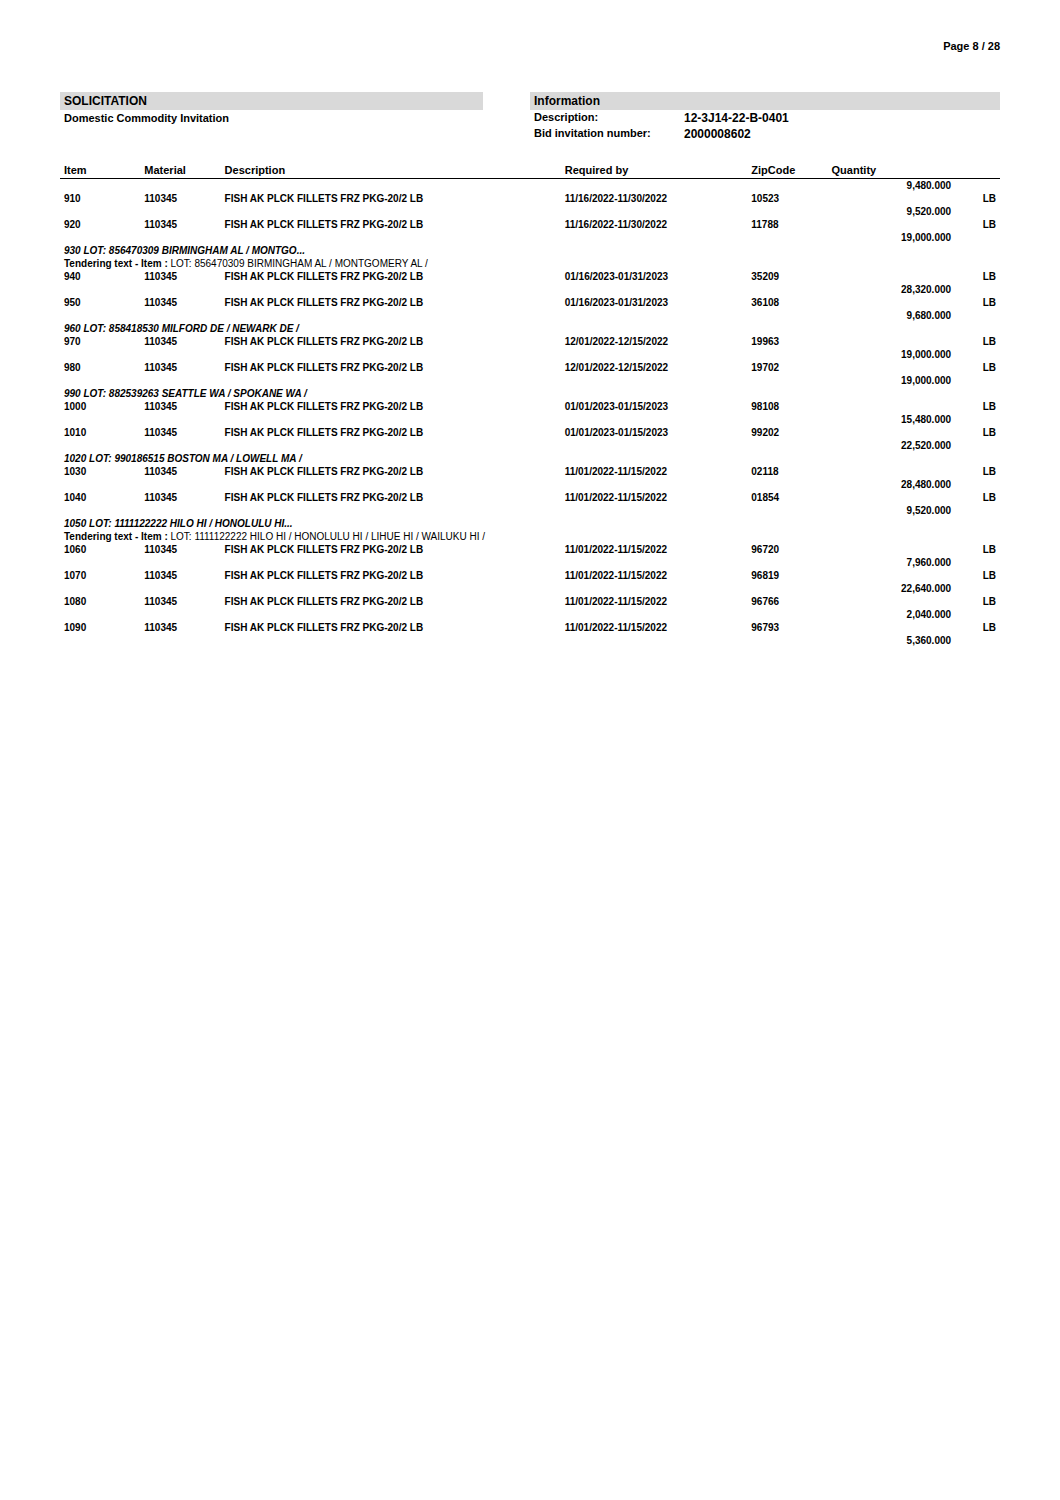Page 8 / 28
SOLICITATION
Domestic Commodity Invitation
Information
Description: 12-3J14-22-B-0401
Bid invitation number: 2000008602
| Item | Material | Description | Required by | ZipCode | Quantity | |
| --- | --- | --- | --- | --- | --- | --- |
| | | | | | 9,480.000 | |
| 910 | 110345 | FISH AK PLCK FILLETS FRZ PKG-20/2 LB | 11/16/2022-11/30/2022 | 10523 | | LB |
| | | | | | 9,520.000 | |
| 920 | 110345 | FISH AK PLCK FILLETS FRZ PKG-20/2 LB | 11/16/2022-11/30/2022 | 11788 | | LB |
| | | | | | 19,000.000 | |
| 930 LOT: 856470309 BIRMINGHAM AL / MONTGO... |
| Tendering text - Item : LOT: 856470309 BIRMINGHAM AL / MONTGOMERY AL / |
| 940 | 110345 | FISH AK PLCK FILLETS FRZ PKG-20/2 LB | 01/16/2023-01/31/2023 | 35209 | | LB |
| | | | | | 28,320.000 | |
| 950 | 110345 | FISH AK PLCK FILLETS FRZ PKG-20/2 LB | 01/16/2023-01/31/2023 | 36108 | | LB |
| | | | | | 9,680.000 | |
| 960 LOT: 858418530 MILFORD DE / NEWARK DE / |
| 970 | 110345 | FISH AK PLCK FILLETS FRZ PKG-20/2 LB | 12/01/2022-12/15/2022 | 19963 | | LB |
| | | | | | 19,000.000 | |
| 980 | 110345 | FISH AK PLCK FILLETS FRZ PKG-20/2 LB | 12/01/2022-12/15/2022 | 19702 | | LB |
| | | | | | 19,000.000 | |
| 990 LOT: 882539263 SEATTLE WA / SPOKANE WA / |
| 1000 | 110345 | FISH AK PLCK FILLETS FRZ PKG-20/2 LB | 01/01/2023-01/15/2023 | 98108 | | LB |
| | | | | | 15,480.000 | |
| 1010 | 110345 | FISH AK PLCK FILLETS FRZ PKG-20/2 LB | 01/01/2023-01/15/2023 | 99202 | | LB |
| | | | | | 22,520.000 | |
| 1020 LOT: 990186515 BOSTON MA / LOWELL MA / |
| 1030 | 110345 | FISH AK PLCK FILLETS FRZ PKG-20/2 LB | 11/01/2022-11/15/2022 | 02118 | | LB |
| | | | | | 28,480.000 | |
| 1040 | 110345 | FISH AK PLCK FILLETS FRZ PKG-20/2 LB | 11/01/2022-11/15/2022 | 01854 | | LB |
| | | | | | 9,520.000 | |
| 1050 LOT: 1111122222 HILO HI / HONOLULU HI... |
| Tendering text - Item : LOT: 1111122222 HILO HI / HONOLULU HI / LIHUE HI / WAILUKU HI / |
| 1060 | 110345 | FISH AK PLCK FILLETS FRZ PKG-20/2 LB | 11/01/2022-11/15/2022 | 96720 | | LB |
| | | | | | 7,960.000 | |
| 1070 | 110345 | FISH AK PLCK FILLETS FRZ PKG-20/2 LB | 11/01/2022-11/15/2022 | 96819 | | LB |
| | | | | | 22,640.000 | |
| 1080 | 110345 | FISH AK PLCK FILLETS FRZ PKG-20/2 LB | 11/01/2022-11/15/2022 | 96766 | | LB |
| | | | | | 2,040.000 | |
| 1090 | 110345 | FISH AK PLCK FILLETS FRZ PKG-20/2 LB | 11/01/2022-11/15/2022 | 96793 | | LB |
| | | | | | 5,360.000 | |